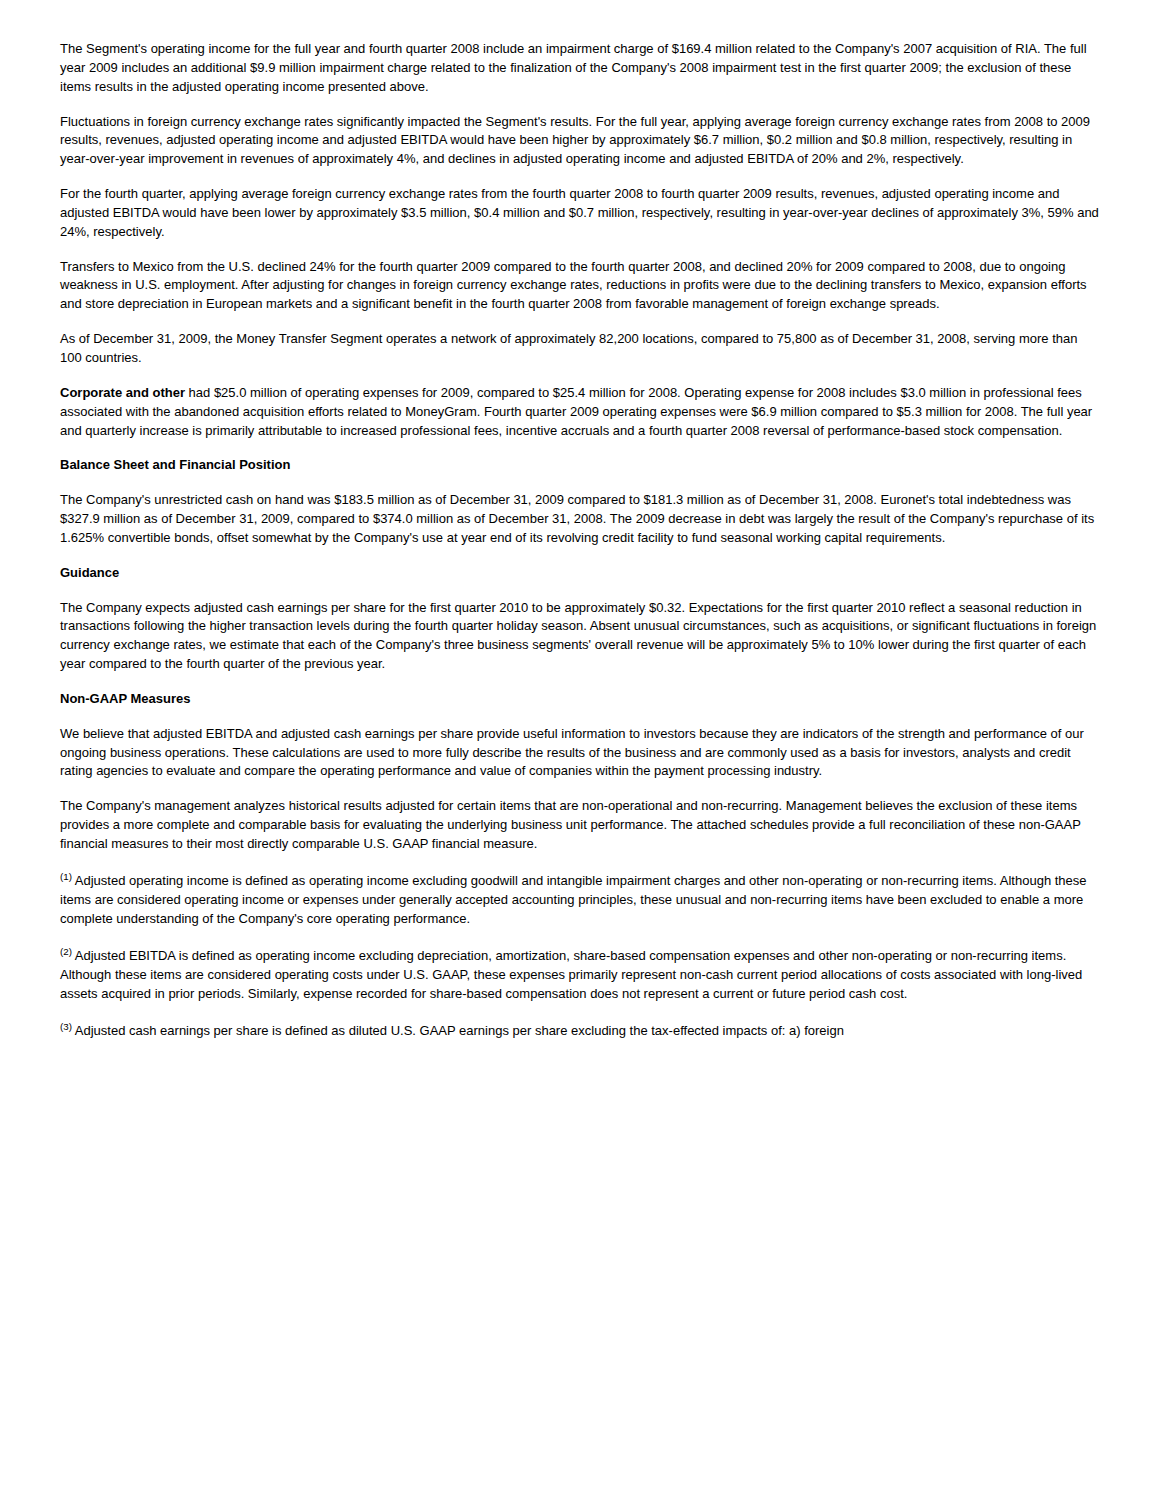The Segment's operating income for the full year and fourth quarter 2008 include an impairment charge of $169.4 million related to the Company's 2007 acquisition of RIA. The full year 2009 includes an additional $9.9 million impairment charge related to the finalization of the Company's 2008 impairment test in the first quarter 2009; the exclusion of these items results in the adjusted operating income presented above.
Fluctuations in foreign currency exchange rates significantly impacted the Segment's results. For the full year, applying average foreign currency exchange rates from 2008 to 2009 results, revenues, adjusted operating income and adjusted EBITDA would have been higher by approximately $6.7 million, $0.2 million and $0.8 million, respectively, resulting in year-over-year improvement in revenues of approximately 4%, and declines in adjusted operating income and adjusted EBITDA of 20% and 2%, respectively.
For the fourth quarter, applying average foreign currency exchange rates from the fourth quarter 2008 to fourth quarter 2009 results, revenues, adjusted operating income and adjusted EBITDA would have been lower by approximately $3.5 million, $0.4 million and $0.7 million, respectively, resulting in year-over-year declines of approximately 3%, 59% and 24%, respectively.
Transfers to Mexico from the U.S. declined 24% for the fourth quarter 2009 compared to the fourth quarter 2008, and declined 20% for 2009 compared to 2008, due to ongoing weakness in U.S. employment. After adjusting for changes in foreign currency exchange rates, reductions in profits were due to the declining transfers to Mexico, expansion efforts and store depreciation in European markets and a significant benefit in the fourth quarter 2008 from favorable management of foreign exchange spreads.
As of December 31, 2009, the Money Transfer Segment operates a network of approximately 82,200 locations, compared to 75,800 as of December 31, 2008, serving more than 100 countries.
Corporate and other had $25.0 million of operating expenses for 2009, compared to $25.4 million for 2008. Operating expense for 2008 includes $3.0 million in professional fees associated with the abandoned acquisition efforts related to MoneyGram. Fourth quarter 2009 operating expenses were $6.9 million compared to $5.3 million for 2008. The full year and quarterly increase is primarily attributable to increased professional fees, incentive accruals and a fourth quarter 2008 reversal of performance-based stock compensation.
Balance Sheet and Financial Position
The Company's unrestricted cash on hand was $183.5 million as of December 31, 2009 compared to $181.3 million as of December 31, 2008. Euronet's total indebtedness was $327.9 million as of December 31, 2009, compared to $374.0 million as of December 31, 2008. The 2009 decrease in debt was largely the result of the Company's repurchase of its 1.625% convertible bonds, offset somewhat by the Company's use at year end of its revolving credit facility to fund seasonal working capital requirements.
Guidance
The Company expects adjusted cash earnings per share for the first quarter 2010 to be approximately $0.32. Expectations for the first quarter 2010 reflect a seasonal reduction in transactions following the higher transaction levels during the fourth quarter holiday season. Absent unusual circumstances, such as acquisitions, or significant fluctuations in foreign currency exchange rates, we estimate that each of the Company's three business segments' overall revenue will be approximately 5% to 10% lower during the first quarter of each year compared to the fourth quarter of the previous year.
Non-GAAP Measures
We believe that adjusted EBITDA and adjusted cash earnings per share provide useful information to investors because they are indicators of the strength and performance of our ongoing business operations. These calculations are used to more fully describe the results of the business and are commonly used as a basis for investors, analysts and credit rating agencies to evaluate and compare the operating performance and value of companies within the payment processing industry.
The Company's management analyzes historical results adjusted for certain items that are non-operational and non-recurring. Management believes the exclusion of these items provides a more complete and comparable basis for evaluating the underlying business unit performance. The attached schedules provide a full reconciliation of these non-GAAP financial measures to their most directly comparable U.S. GAAP financial measure.
(1) Adjusted operating income is defined as operating income excluding goodwill and intangible impairment charges and other non-operating or non-recurring items. Although these items are considered operating income or expenses under generally accepted accounting principles, these unusual and non-recurring items have been excluded to enable a more complete understanding of the Company's core operating performance.
(2) Adjusted EBITDA is defined as operating income excluding depreciation, amortization, share-based compensation expenses and other non-operating or non-recurring items. Although these items are considered operating costs under U.S. GAAP, these expenses primarily represent non-cash current period allocations of costs associated with long-lived assets acquired in prior periods. Similarly, expense recorded for share-based compensation does not represent a current or future period cash cost.
(3) Adjusted cash earnings per share is defined as diluted U.S. GAAP earnings per share excluding the tax-effected impacts of: a) foreign